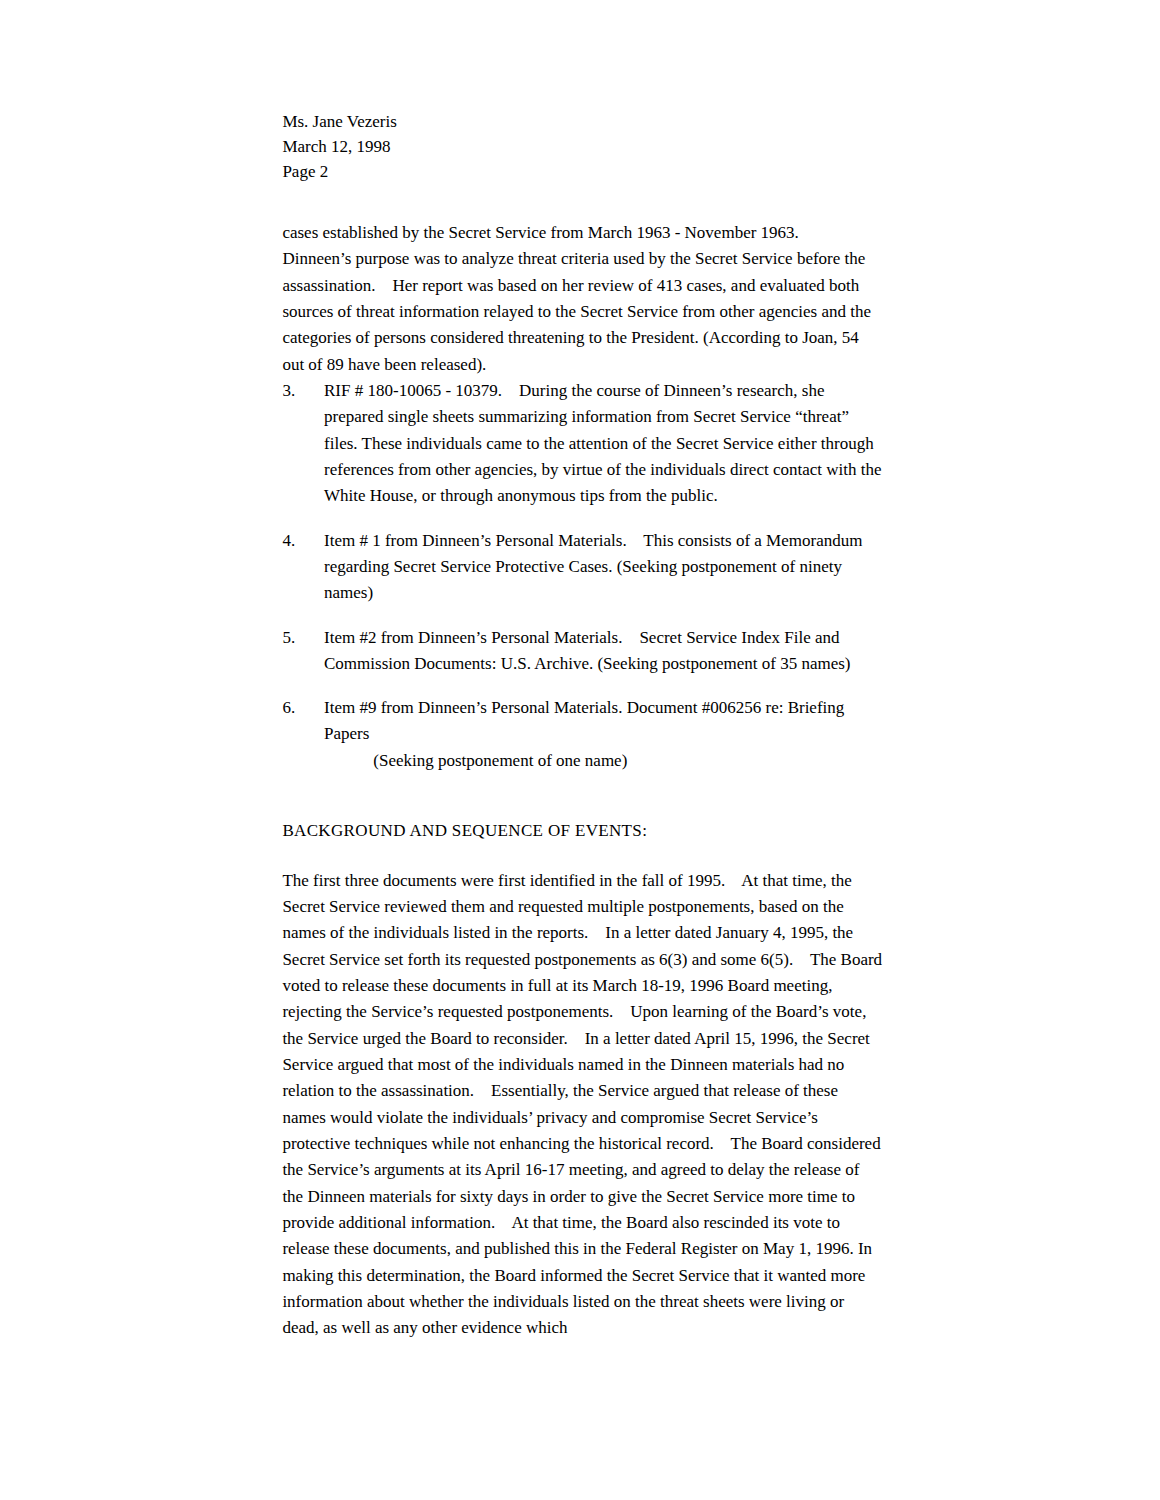Ms. Jane Vezeris
March 12, 1998
Page 2
cases established by the Secret Service from March 1963 - November 1963. Dinneen’s purpose was to analyze threat criteria used by the Secret Service before the assassination. Her report was based on her review of 413 cases, and evaluated both sources of threat information relayed to the Secret Service from other agencies and the categories of persons considered threatening to the President. (According to Joan, 54 out of 89 have been released).
3. RIF # 180-10065 - 10379. During the course of Dinneen’s research, she prepared single sheets summarizing information from Secret Service “threat” files. These individuals came to the attention of the Secret Service either through references from other agencies, by virtue of the individuals direct contact with the White House, or through anonymous tips from the public.
4. Item # 1 from Dinneen’s Personal Materials. This consists of a Memorandum regarding Secret Service Protective Cases. (Seeking postponement of ninety names)
5. Item #2 from Dinneen’s Personal Materials. Secret Service Index File and Commission Documents: U.S. Archive. (Seeking postponement of 35 names)
6. Item #9 from Dinneen’s Personal Materials. Document #006256 re: Briefing Papers(Seeking postponement of one name)
BACKGROUND AND SEQUENCE OF EVENTS:
The first three documents were first identified in the fall of 1995. At that time, the Secret Service reviewed them and requested multiple postponements, based on the names of the individuals listed in the reports. In a letter dated January 4, 1995, the Secret Service set forth its requested postponements as 6(3) and some 6(5). The Board voted to release these documents in full at its March 18-19, 1996 Board meeting, rejecting the Service’s requested postponements. Upon learning of the Board’s vote, the Service urged the Board to reconsider. In a letter dated April 15, 1996, the Secret Service argued that most of the individuals named in the Dinneen materials had no relation to the assassination. Essentially, the Service argued that release of these names would violate the individuals’ privacy and compromise Secret Service’s protective techniques while not enhancing the historical record. The Board considered the Service’s arguments at its April 16-17 meeting, and agreed to delay the release of the Dinneen materials for sixty days in order to give the Secret Service more time to provide additional information. At that time, the Board also rescinded its vote to release these documents, and published this in the Federal Register on May 1, 1996. In making this determination, the Board informed the Secret Service that it wanted more information about whether the individuals listed on the threat sheets were living or dead, as well as any other evidence which